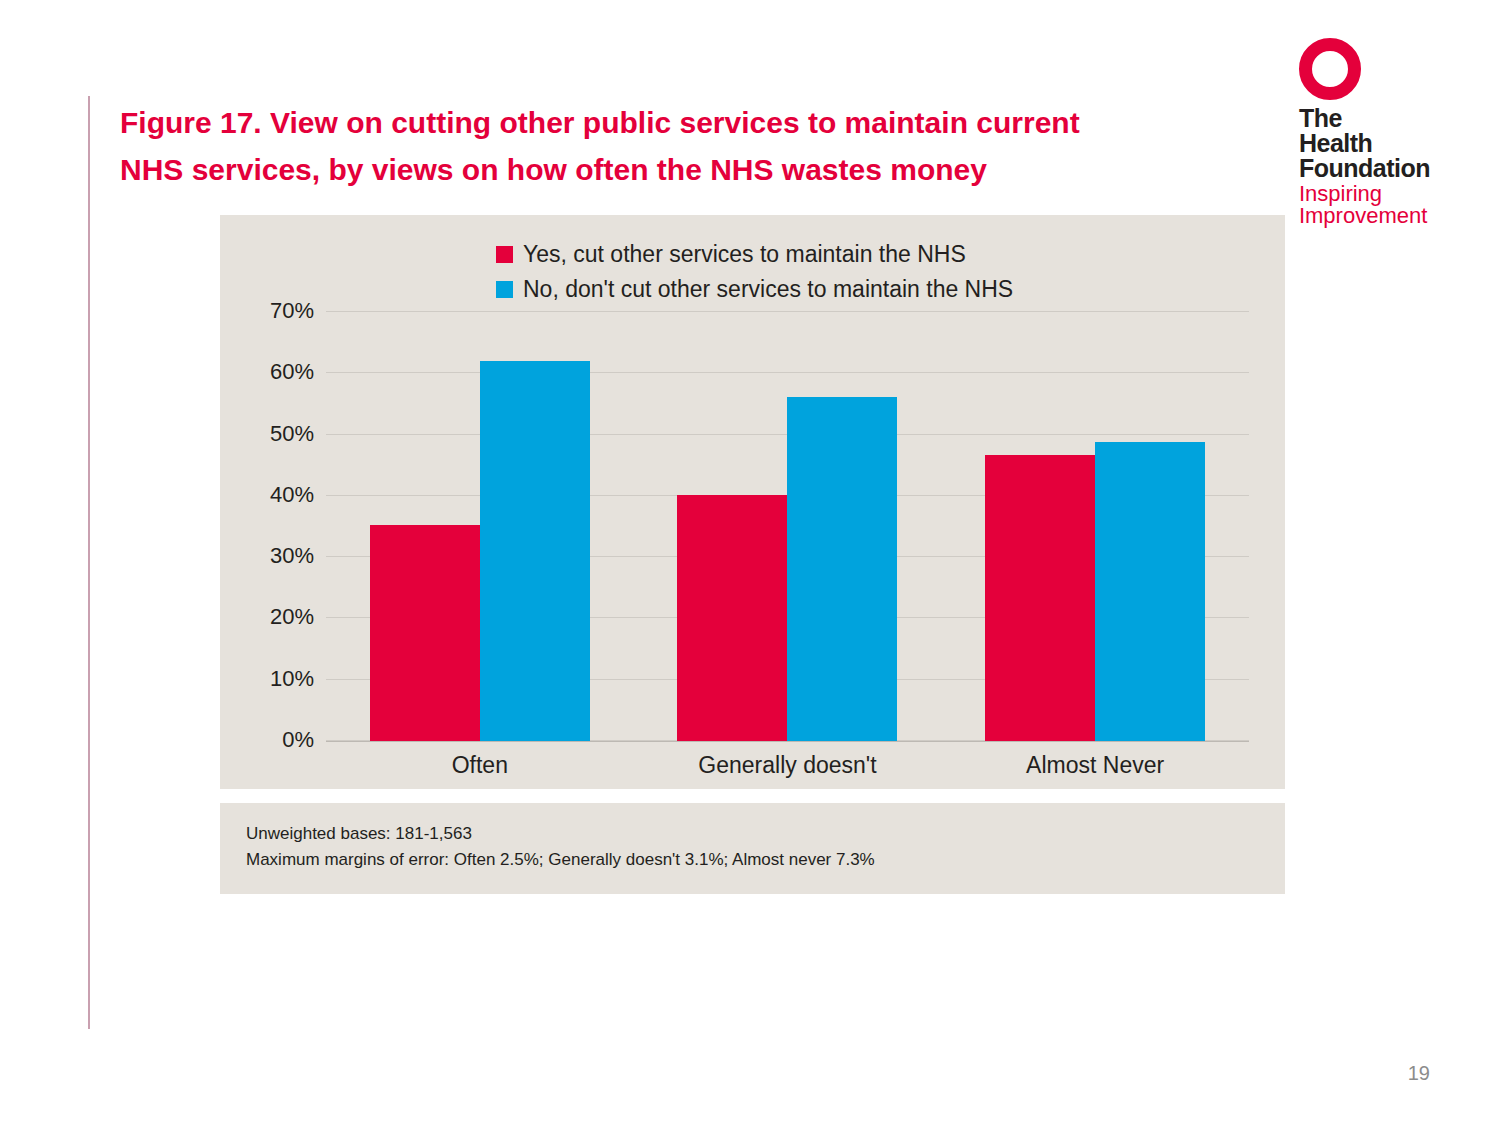The Health Foundation
Inspiring Improvement
Figure 17. View on cutting other public services to maintain current NHS services, by views on how often the NHS wastes money
Yes, cut other services to maintain the NHS
No, don't cut other services to maintain the NHS
0%
10%
20%
30%
40%
50%
60%
70%
Often Generally doesn't Almost Never
Unweighted bases: 181-1,563
Maximum margins of error: Often 2.5%; Generally doesn't 3.1%; Almost never 7.3%
19